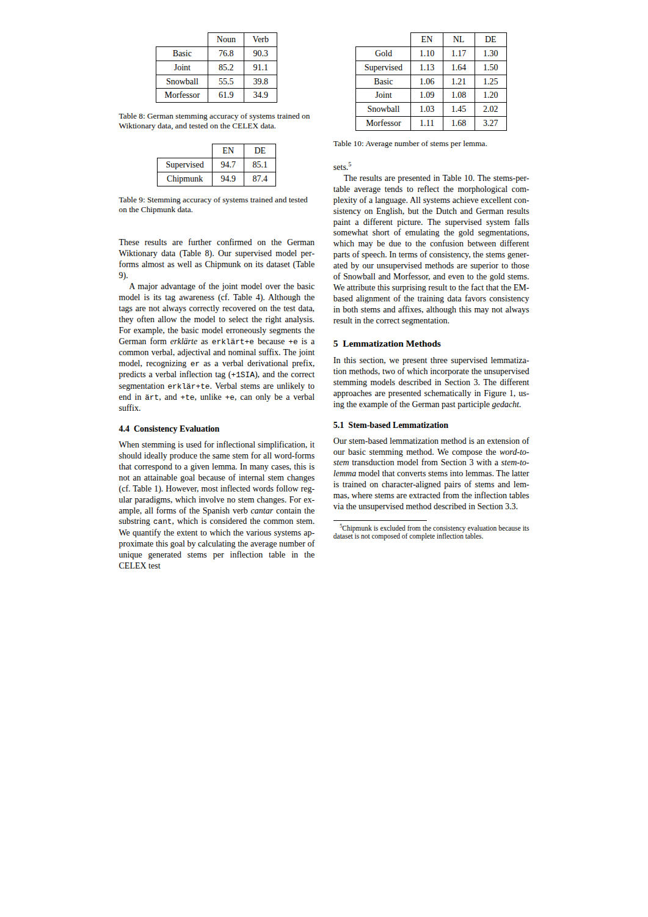| | Noun | Verb |
| Basic | 76.8 | 90.3 |
| Joint | 85.2 | 91.1 |
| Snowball | 55.5 | 39.8 |
| Morfessor | 61.9 | 34.9 |
Table 8: German stemming accuracy of systems trained on Wiktionary data, and tested on the CELEX data.
| | EN | DE |
| Supervised | 94.7 | 85.1 |
| Chipmunk | 94.9 | 87.4 |
Table 9: Stemming accuracy of systems trained and tested on the Chipmunk data.
These results are further confirmed on the German Wiktionary data (Table 8). Our supervised model performs almost as well as Chipmunk on its dataset (Table 9).
A major advantage of the joint model over the basic model is its tag awareness (cf. Table 4). Although the tags are not always correctly recovered on the test data, they often allow the model to select the right analysis. For example, the basic model erroneously segments the German form erklärte as erklärt+e because +e is a common verbal, adjectival and nominal suffix. The joint model, recognizing er as a verbal derivational prefix, predicts a verbal inflection tag (+1SIA), and the correct segmentation erklär+te. Verbal stems are unlikely to end in ärt, and +te, unlike +e, can only be a verbal suffix.
4.4 Consistency Evaluation
When stemming is used for inflectional simplification, it should ideally produce the same stem for all word-forms that correspond to a given lemma. In many cases, this is not an attainable goal because of internal stem changes (cf. Table 1). However, most inflected words follow regular paradigms, which involve no stem changes. For example, all forms of the Spanish verb cantar contain the substring cant, which is considered the common stem. We quantify the extent to which the various systems approximate this goal by calculating the average number of unique generated stems per inflection table in the CELEX test
| | EN | NL | DE |
| Gold | 1.10 | 1.17 | 1.30 |
| Supervised | 1.13 | 1.64 | 1.50 |
| Basic | 1.06 | 1.21 | 1.25 |
| Joint | 1.09 | 1.08 | 1.20 |
| Snowball | 1.03 | 1.45 | 2.02 |
| Morfessor | 1.11 | 1.68 | 3.27 |
Table 10: Average number of stems per lemma.
sets.5
The results are presented in Table 10. The stems-per-table average tends to reflect the morphological complexity of a language. All systems achieve excellent consistency on English, but the Dutch and German results paint a different picture. The supervised system falls somewhat short of emulating the gold segmentations, which may be due to the confusion between different parts of speech. In terms of consistency, the stems generated by our unsupervised methods are superior to those of Snowball and Morfessor, and even to the gold stems. We attribute this surprising result to the fact that the EM-based alignment of the training data favors consistency in both stems and affixes, although this may not always result in the correct segmentation.
5 Lemmatization Methods
In this section, we present three supervised lemmatization methods, two of which incorporate the unsupervised stemming models described in Section 3. The different approaches are presented schematically in Figure 1, using the example of the German past participle gedacht.
5.1 Stem-based Lemmatization
Our stem-based lemmatization method is an extension of our basic stemming method. We compose the word-to-stem transduction model from Section 3 with a stem-to-lemma model that converts stems into lemmas. The latter is trained on character-aligned pairs of stems and lemmas, where stems are extracted from the inflection tables via the unsupervised method described in Section 3.3.
5Chipmunk is excluded from the consistency evaluation because its dataset is not composed of complete inflection tables.